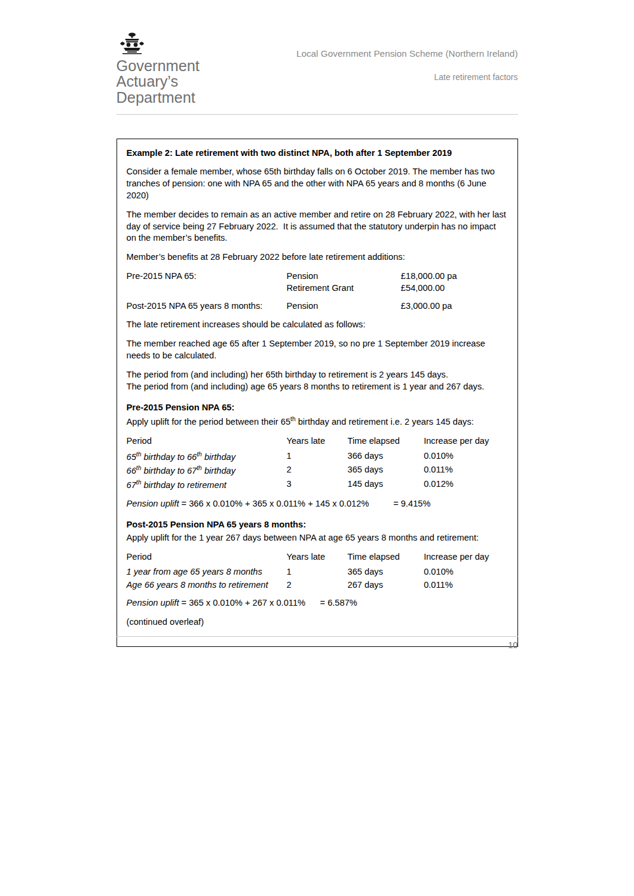Government
Actuary’s
Department
Local Government Pension Scheme (Northern Ireland)
Late retirement factors
Example 2: Late retirement with two distinct NPA, both after 1 September 2019
Consider a female member, whose 65th birthday falls on 6 October 2019. The member has two tranches of pension: one with NPA 65 and the other with NPA 65 years and 8 months (6 June 2020)
The member decides to remain as an active member and retire on 28 February 2022, with her last day of service being 27 February 2022. It is assumed that the statutory underpin has no impact on the member’s benefits.
Member’s benefits at 28 February 2022 before late retirement additions:
| Pre-2015 NPA 65: | Pension Retirement Grant | £18,000.00 pa £54,000.00 |
| Post-2015 NPA 65 years 8 months: | Pension | £3,000.00 pa |
The late retirement increases should be calculated as follows:
The member reached age 65 after 1 September 2019, so no pre 1 September 2019 increase needs to be calculated.
The period from (and including) her 65th birthday to retirement is 2 years 145 days.
The period from (and including) age 65 years 8 months to retirement is 1 year and 267 days.
Pre-2015 Pension NPA 65:
Apply uplift for the period between their 65th birthday and retirement i.e. 2 years 145 days:
| Period | Years late | Time elapsed | Increase per day |
| --- | --- | --- | --- |
| 65 th birthday to 66 th birthday | 1 | 366 days | 0.010% |
| 66 th birthday to 67 th birthday | 2 | 365 days | 0.011% |
| 67 th birthday to retirement | 3 | 145 days | 0.012% |
Pension uplift = 366 x 0.010% + 365 x 0.011% + 145 x 0.012% = 9.415%
Post-2015 Pension NPA 65 years 8 months:
Apply uplift for the 1 year 267 days between NPA at age 65 years 8 months and retirement:
| Period | Years late | Time elapsed | Increase per day |
| --- | --- | --- | --- |
| 1 year from age 65 years 8 months | 1 | 365 days | 0.010% |
| Age 66 years 8 months to retirement | 2 | 267 days | 0.011% |
Pension uplift = 365 x 0.010% + 267 x 0.011% = 6.587%
(continued overleaf)
10